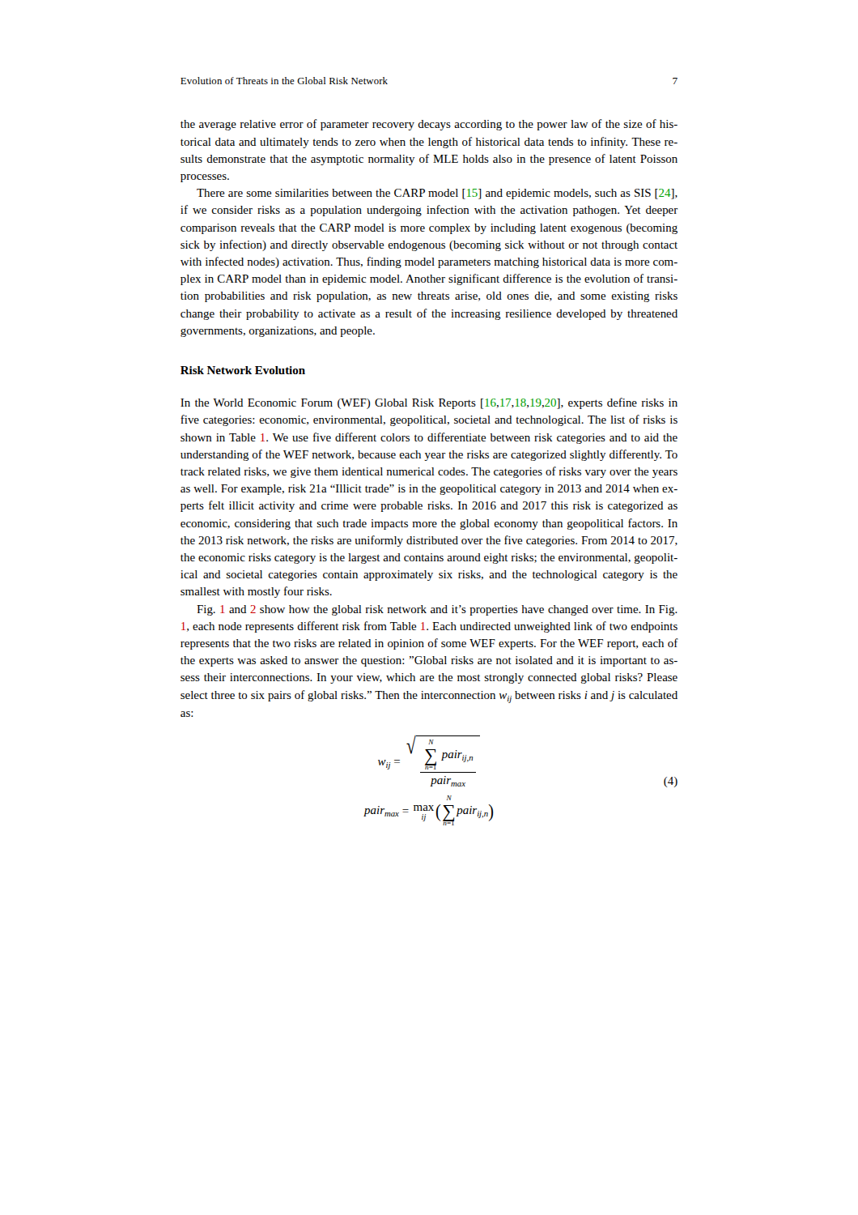Evolution of Threats in the Global Risk Network 7
the average relative error of parameter recovery decays according to the power law of the size of historical data and ultimately tends to zero when the length of historical data tends to infinity. These results demonstrate that the asymptotic normality of MLE holds also in the presence of latent Poisson processes.
There are some similarities between the CARP model [15] and epidemic models, such as SIS [24], if we consider risks as a population undergoing infection with the activation pathogen. Yet deeper comparison reveals that the CARP model is more complex by including latent exogenous (becoming sick by infection) and directly observable endogenous (becoming sick without or not through contact with infected nodes) activation. Thus, finding model parameters matching historical data is more complex in CARP model than in epidemic model. Another significant difference is the evolution of transition probabilities and risk population, as new threats arise, old ones die, and some existing risks change their probability to activate as a result of the increasing resilience developed by threatened governments, organizations, and people.
Risk Network Evolution
In the World Economic Forum (WEF) Global Risk Reports [16,17,18,19,20], experts define risks in five categories: economic, environmental, geopolitical, societal and technological. The list of risks is shown in Table 1. We use five different colors to differentiate between risk categories and to aid the understanding of the WEF network, because each year the risks are categorized slightly differently. To track related risks, we give them identical numerical codes. The categories of risks vary over the years as well. For example, risk 21a “Illicit trade” is in the geopolitical category in 2013 and 2014 when experts felt illicit activity and crime were probable risks. In 2016 and 2017 this risk is categorized as economic, considering that such trade impacts more the global economy than geopolitical factors. In the 2013 risk network, the risks are uniformly distributed over the five categories. From 2014 to 2017, the economic risks category is the largest and contains around eight risks; the environmental, geopolitical and societal categories contain approximately six risks, and the technological category is the smallest with mostly four risks.
Fig. 1 and 2 show how the global risk network and it’s properties have changed over time. In Fig. 1, each node represents different risk from Table 1. Each undirected unweighted link of two endpoints represents that the two risks are related in opinion of some WEF experts. For the WEF report, each of the experts was asked to answer the question: ”Global risks are not isolated and it is important to assess their interconnections. In your view, which are the most strongly connected global risks? Please select three to six pairs of global risks.” Then the interconnection wij between risks i and j is calculated as:
wij = √ N ∑ n=1 pairij,n pairmax
pairmax = max ij ( N ∑ n=1 pairij,n )
(4)